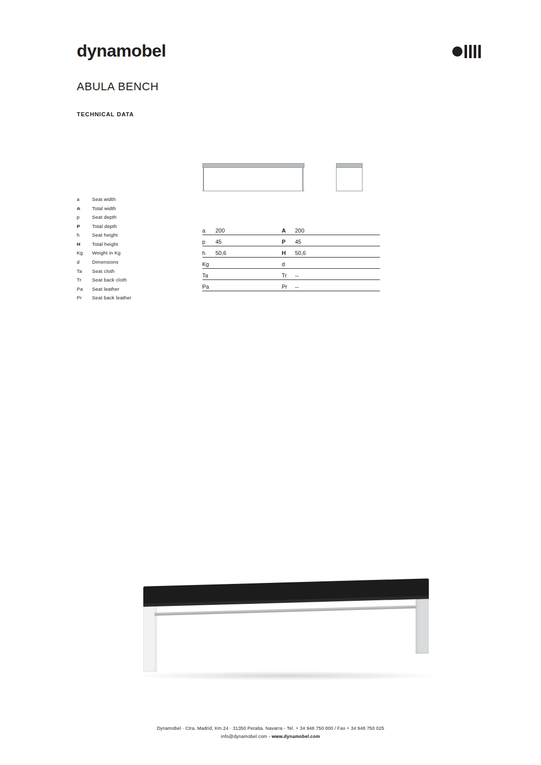dynamobel
ABULA BENCH
TECHNICAL DATA
| a | Seat width |
| A | Total width |
| p | Seat depth |
| P | Total depth |
| h | Seat height |
| H | Total height |
| Kg | Weight in Kg |
| d | Dimensions |
| Ta | Seat cloth |
| Tr | Seat back cloth |
| Pa | Seat leather |
| Pr | Seat back leather |
| a | 200 | A | 200 |
| p | 45 | P | 45 |
| h | 50,6 | H | 50,6 |
| Kg | | d | |
| Ta | | Tr | -- |
| Pa | | Pr | -- |
Dynamobel · Ctra. Madrid, Km.24 · 31350 Peralta. Navarra - Tel. + 34 948 750 000 / Fax + 34 948 750 025
info@dynamobel.com - www.dynamobel.com